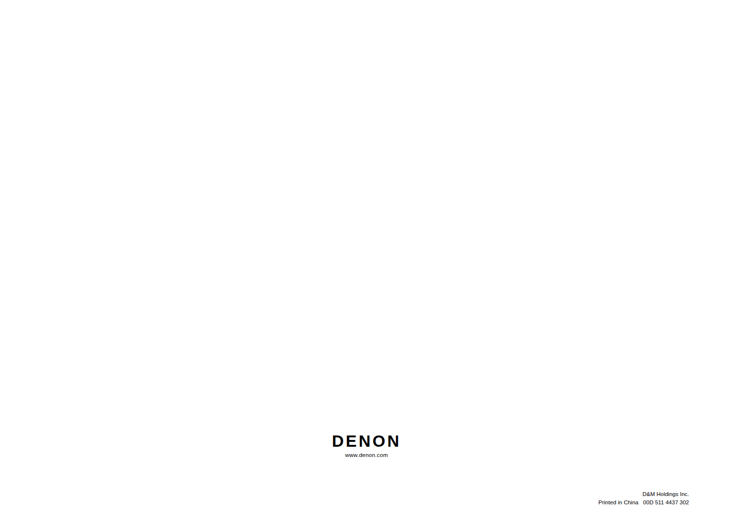DENON
www.denon.com
D&M Holdings Inc.
Printed in China 00D 511 4437 302